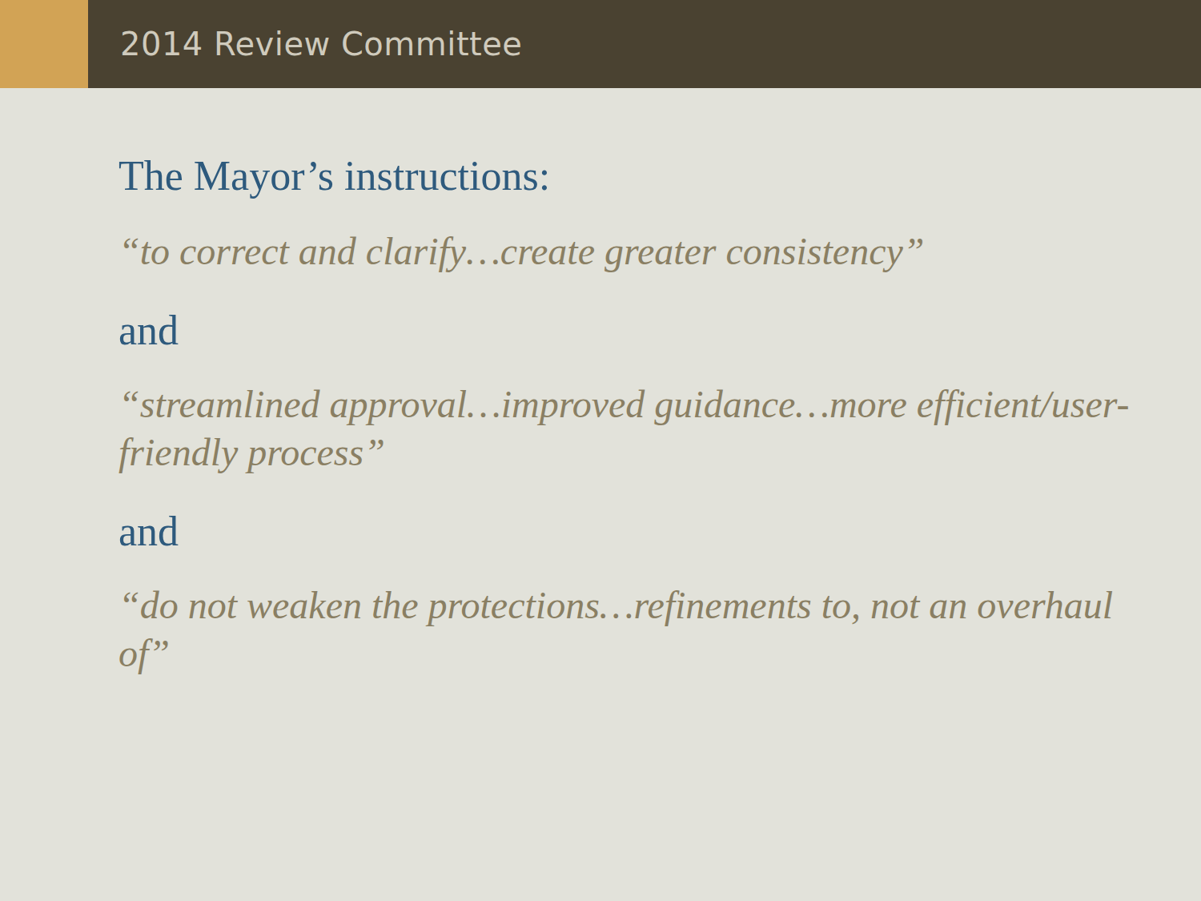2014 Review Committee
The Mayor’s instructions:
“to correct and clarify…create greater consistency”
and
“streamlined approval…improved guidance…more efficient/user-friendly process”
and
“do not weaken the protections…refinements to, not an overhaul of”